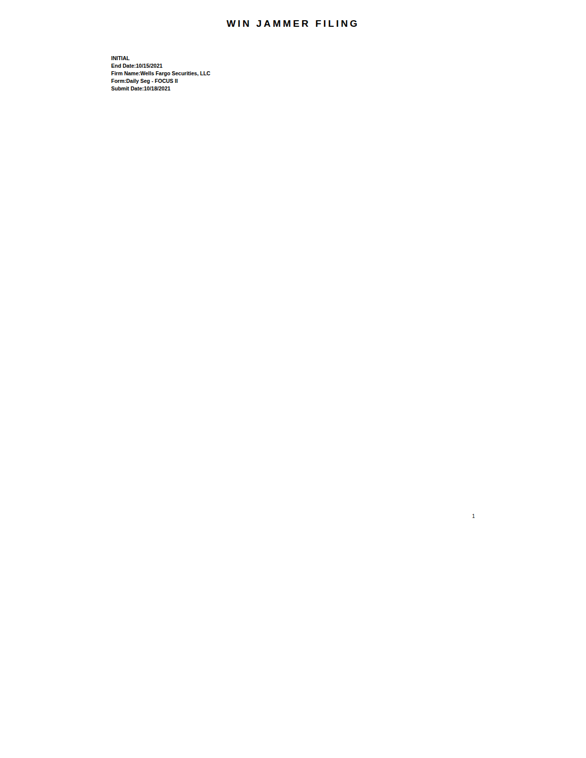WIN JAMMER FILING
INITIAL
End Date:10/15/2021
Firm Name:Wells Fargo Securities, LLC
Form:Daily Seg - FOCUS II
Submit Date:10/18/2021
1